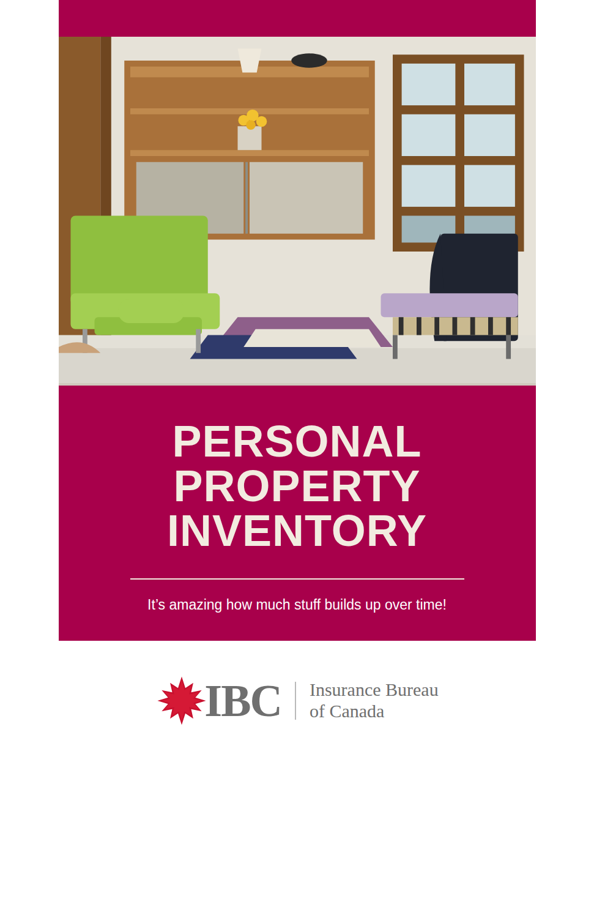Personal
Property
Inventory
It’s amazing how much stuff builds up over time!
IBC Insurance Bureau
of Canada